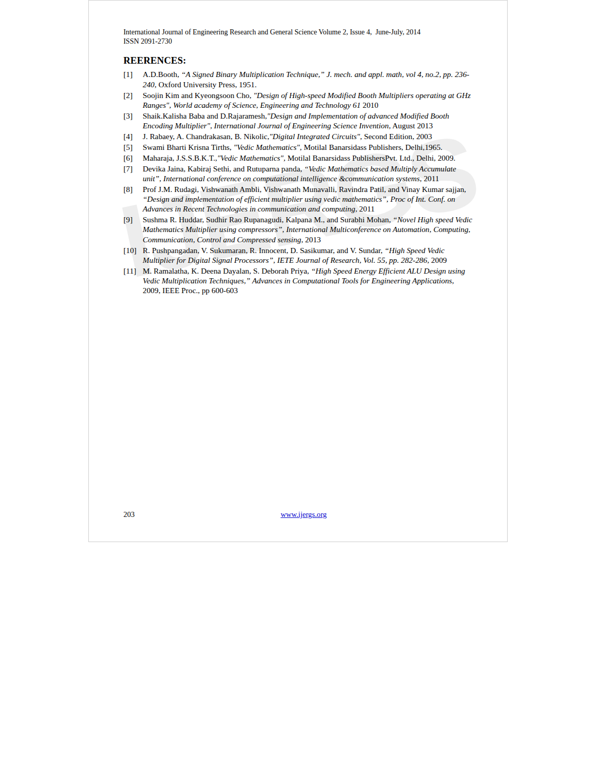IJERGS
International Journal of Engineering Research and General Science Volume 2, Issue 4, June-July, 2014
ISSN 2091-2730
REERENCES:
[1] A.D.Booth, “A Signed Binary Multiplication Technique,” J. mech. and appl. math, vol 4, no.2, pp. 236-240, Oxford University Press, 1951.
[2] Soojin Kim and Kyeongsoon Cho, "Design of High-speed Modified Booth Multipliers operating at GHz Ranges", World academy of Science, Engineering and Technology 61 2010
[3] Shaik.Kalisha Baba and D.Rajaramesh,"Design and Implementation of advanced Modified Booth Encoding Multiplier", International Journal of Engineering Science Invention, August 2013
[4] J. Rabaey, A. Chandrakasan, B. Nikolic,"Digital Integrated Circuits", Second Edition, 2003
[5] Swami Bharti Krisna Tirths, "Vedic Mathematics", Motilal Banarsidass Publishers, Delhi,1965.
[6] Maharaja, J.S.S.B.K.T.,"Vedic Mathematics", Motilal Banarsidass PublishersPvt. Ltd., Delhi, 2009.
[7] Devika Jaina, Kabiraj Sethi, and Rutuparna panda, “Vedic Mathematics based Multiply Accumulate unit”, International conference on computational intelligence &communication systems, 2011
[8] Prof J.M. Rudagi, Vishwanath Ambli, Vishwanath Munavalli, Ravindra Patil, and Vinay Kumar sajjan, “Design and implementation of efficient multiplier using vedic mathematics”, Proc of Int. Conf. on Advances in Recent Technologies in communication and computing, 2011
[9] Sushma R. Huddar, Sudhir Rao Rupanagudi, Kalpana M., and Surabhi Mohan, “Novel High speed Vedic Mathematics Multiplier using compressors”, International Multiconference on Automation, Computing, Communication, Control and Compressed sensing, 2013
[10] R. Pushpangadan, V. Sukumaran, R. Innocent, D. Sasikumar, and V. Sundar, “High Speed Vedic Multiplier for Digital Signal Processors”, IETE Journal of Research, Vol. 55, pp. 282-286, 2009
[11] M. Ramalatha, K. Deena Dayalan, S. Deborah Priya, “High Speed Energy Efficient ALU Design using Vedic Multiplication Techniques,” Advances in Computational Tools for Engineering Applications, 2009, IEEE Proc., pp 600-603
203 www.ijergs.org